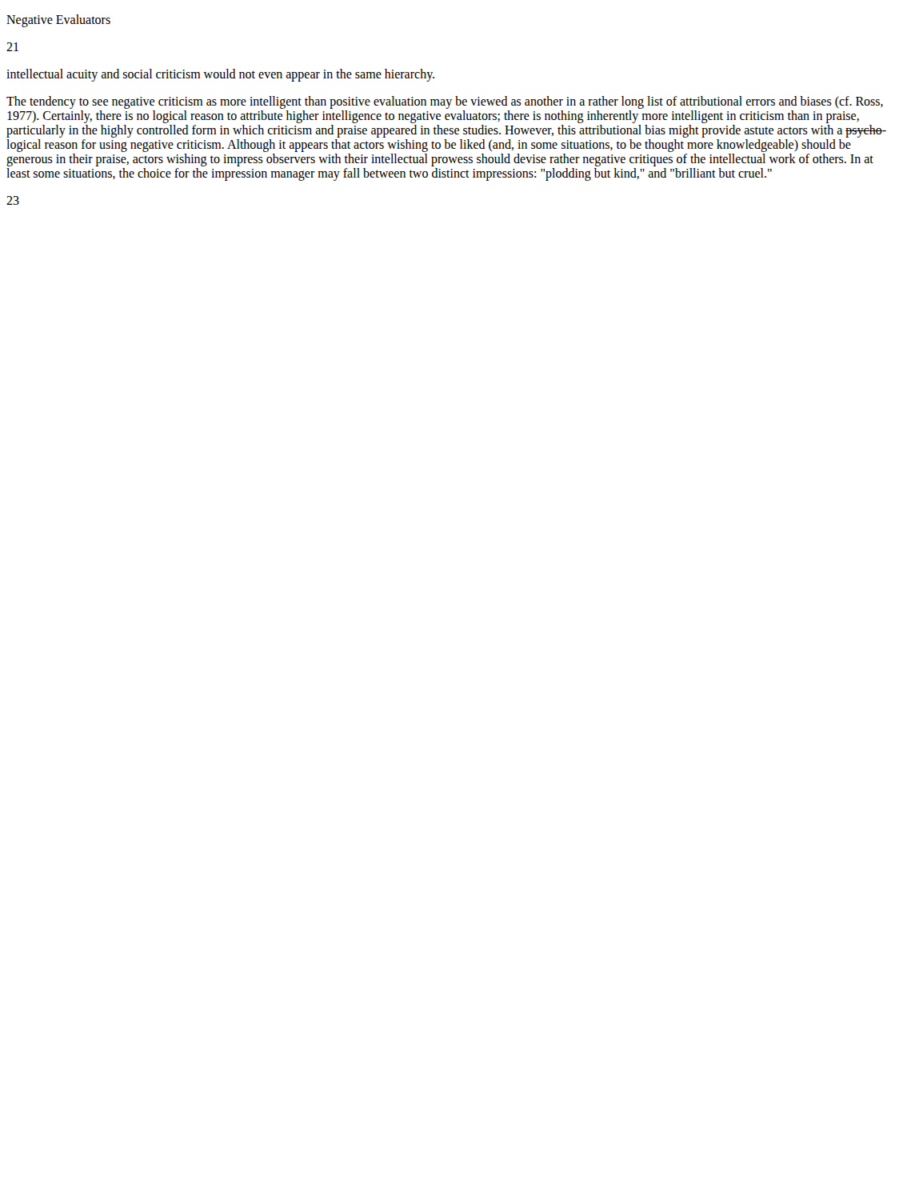Negative Evaluators
21
intellectual acuity and social criticism would not even appear in the same hierarchy.
The tendency to see negative criticism as more intelligent than positive evaluation may be viewed as another in a rather long list of attributional errors and biases (cf. Ross, 1977). Certainly, there is no logical reason to attribute higher intelligence to negative evaluators; there is nothing inherently more intelligent in criticism than in praise, particularly in the highly controlled form in which criticism and praise appeared in these studies. However, this attributional bias might provide astute actors with a psycho-logical reason for using negative criticism. Although it appears that actors wishing to be liked (and, in some situations, to be thought more knowledgeable) should be generous in their praise, actors wishing to impress observers with their intellectual prowess should devise rather negative critiques of the intellectual work of others. In at least some situations, the choice for the impression manager may fall between two distinct impressions: "plodding but kind," and "brilliant but cruel."
23